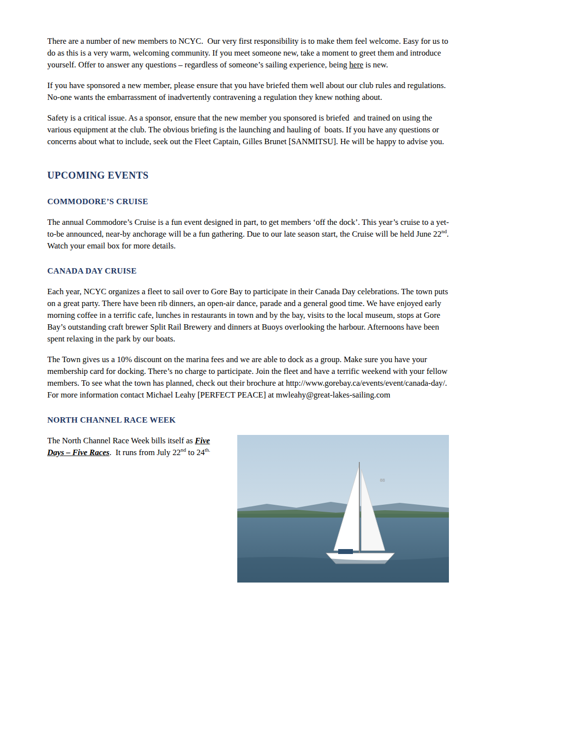There are a number of new members to NCYC. Our very first responsibility is to make them feel welcome. Easy for us to do as this is a very warm, welcoming community. If you meet someone new, take a moment to greet them and introduce yourself. Offer to answer any questions – regardless of someone’s sailing experience, being here is new.
If you have sponsored a new member, please ensure that you have briefed them well about our club rules and regulations. No-one wants the embarrassment of inadvertently contravening a regulation they knew nothing about.
Safety is a critical issue. As a sponsor, ensure that the new member you sponsored is briefed and trained on using the various equipment at the club. The obvious briefing is the launching and hauling of boats. If you have any questions or concerns about what to include, seek out the Fleet Captain, Gilles Brunet [SANMITSU]. He will be happy to advise you.
UPCOMING EVENTS
COMMODORE’S CRUISE
The annual Commodore’s Cruise is a fun event designed in part, to get members ‘off the dock’. This year’s cruise to a yet-to-be announced, near-by anchorage will be a fun gathering. Due to our late season start, the Cruise will be held June 22nd. Watch your email box for more details.
CANADA DAY CRUISE
Each year, NCYC organizes a fleet to sail over to Gore Bay to participate in their Canada Day celebrations. The town puts on a great party. There have been rib dinners, an open-air dance, parade and a general good time. We have enjoyed early morning coffee in a terrific cafe, lunches in restaurants in town and by the bay, visits to the local museum, stops at Gore Bay’s outstanding craft brewer Split Rail Brewery and dinners at Buoys overlooking the harbour. Afternoons have been spent relaxing in the park by our boats.
The Town gives us a 10% discount on the marina fees and we are able to dock as a group. Make sure you have your membership card for docking. There’s no charge to participate. Join the fleet and have a terrific weekend with your fellow members. To see what the town has planned, check out their brochure at http://www.gorebay.ca/events/event/canada-day/. For more information contact Michael Leahy [PERFECT PEACE] at mwleahy@great-lakes-sailing.com
NORTH CHANNEL RACE WEEK
The North Channel Race Week bills itself as Five Days – Five Races. It runs from July 22nd to 24th.